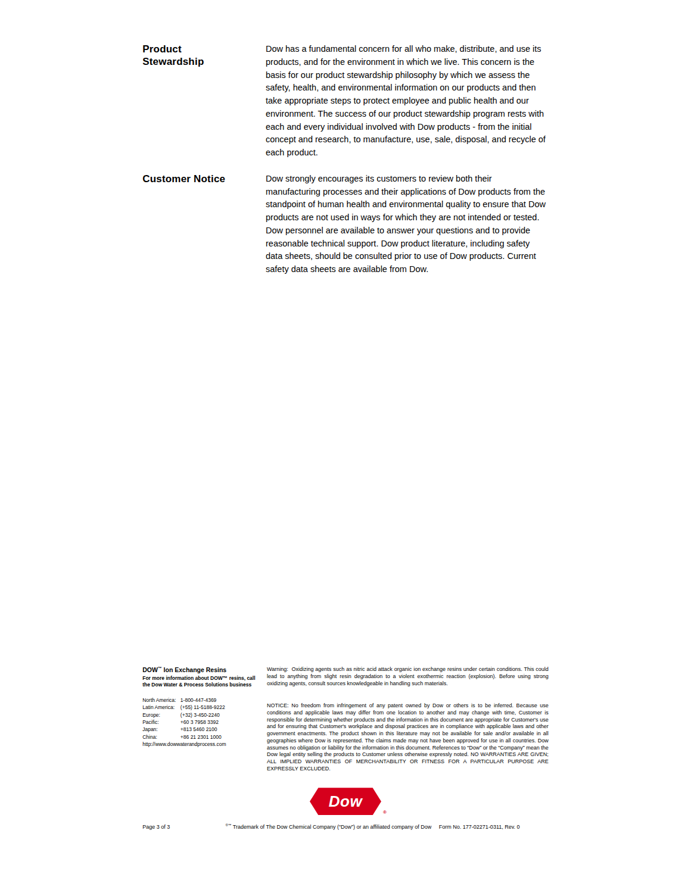Product
Stewardship
Dow has a fundamental concern for all who make, distribute, and use its products, and for the environment in which we live. This concern is the basis for our product stewardship philosophy by which we assess the safety, health, and environmental information on our products and then take appropriate steps to protect employee and public health and our environment. The success of our product stewardship program rests with each and every individual involved with Dow products - from the initial concept and research, to manufacture, use, sale, disposal, and recycle of each product.
Customer Notice
Dow strongly encourages its customers to review both their manufacturing processes and their applications of Dow products from the standpoint of human health and environmental quality to ensure that Dow products are not used in ways for which they are not intended or tested. Dow personnel are available to answer your questions and to provide reasonable technical support. Dow product literature, including safety data sheets, should be consulted prior to use of Dow products. Current safety data sheets are available from Dow.
DOW™ Ion Exchange Resins
For more information about DOW™ resins, call the Dow Water & Process Solutions business
| North America: | 1-800-447-4369 |
| Latin America: | (+55) 11-5188-9222 |
| Europe: | (+32) 3-450-2240 |
| Pacific: | +60 3 7958 3392 |
| Japan: | +813 5460 2100 |
| China: | +86 21 2301 1000 |
| http://www.dowwaterandprocess.com |
Warning: Oxidizing agents such as nitric acid attack organic ion exchange resins under certain conditions. This could lead to anything from slight resin degradation to a violent exothermic reaction (explosion). Before using strong oxidizing agents, consult sources knowledgeable in handling such materials.
NOTICE: No freedom from infringement of any patent owned by Dow or others is to be inferred. Because use conditions and applicable laws may differ from one location to another and may change with time, Customer is responsible for determining whether products and the information in this document are appropriate for Customer's use and for ensuring that Customer's workplace and disposal practices are in compliance with applicable laws and other government enactments. The product shown in this literature may not be available for sale and/or available in all geographies where Dow is represented. The claims made may not have been approved for use in all countries. Dow assumes no obligation or liability for the information in this document. References to “Dow” or the “Company” mean the Dow legal entity selling the products to Customer unless otherwise expressly noted. NO WARRANTIES ARE GIVEN; ALL IMPLIED WARRANTIES OF MERCHANTABILITY OR FITNESS FOR A PARTICULAR PURPOSE ARE EXPRESSLY EXCLUDED.
Dow ®
Page 3 of 3
®™ Trademark of The Dow Chemical Company (“Dow”) or an affiliated company of Dow Form No. 177-02271-0311, Rev. 0